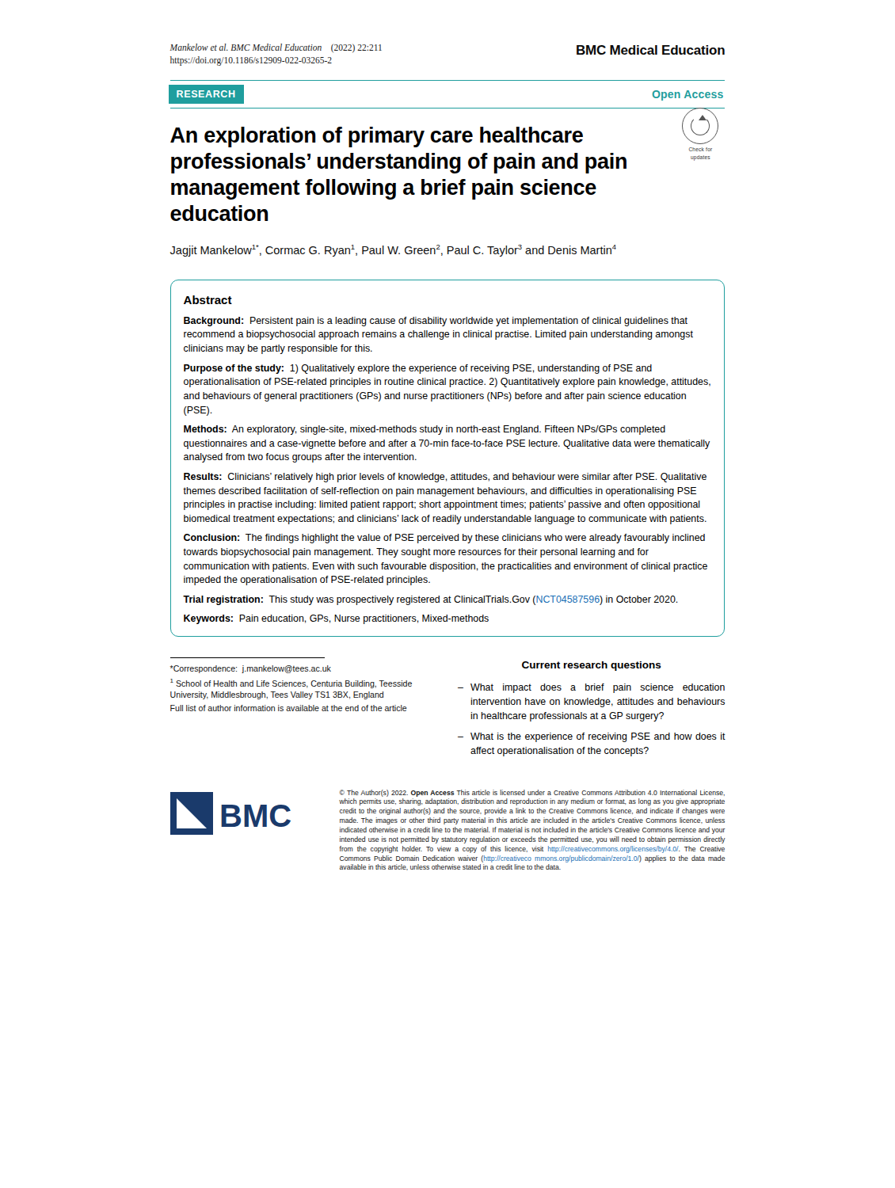Mankelow et al. BMC Medical Education (2022) 22:211 https://doi.org/10.1186/s12909-022-03265-2
BMC Medical Education
RESEARCH
Open Access
Check for
updates
An exploration of primary care healthcare professionals’ understanding of pain and pain management following a brief pain science education
Jagjit Mankelow1*, Cormac G. Ryan1, Paul W. Green2, Paul C. Taylor3 and Denis Martin4
Abstract
Background: Persistent pain is a leading cause of disability worldwide yet implementation of clinical guidelines that recommend a biopsychosocial approach remains a challenge in clinical practise. Limited pain understanding amongst clinicians may be partly responsible for this.
Purpose of the study: 1) Qualitatively explore the experience of receiving PSE, understanding of PSE and operationalisation of PSE-related principles in routine clinical practice. 2) Quantitatively explore pain knowledge, attitudes, and behaviours of general practitioners (GPs) and nurse practitioners (NPs) before and after pain science education (PSE).
Methods: An exploratory, single-site, mixed-methods study in north-east England. Fifteen NPs/GPs completed questionnaires and a case-vignette before and after a 70-min face-to-face PSE lecture. Qualitative data were thematically analysed from two focus groups after the intervention.
Results: Clinicians’ relatively high prior levels of knowledge, attitudes, and behaviour were similar after PSE. Qualitative themes described facilitation of self-reflection on pain management behaviours, and difficulties in operationalising PSE principles in practise including: limited patient rapport; short appointment times; patients’ passive and often oppositional biomedical treatment expectations; and clinicians’ lack of readily understandable language to communicate with patients.
Conclusion: The findings highlight the value of PSE perceived by these clinicians who were already favourably inclined towards biopsychosocial pain management. They sought more resources for their personal learning and for communication with patients. Even with such favourable disposition, the practicalities and environment of clinical practice impeded the operationalisation of PSE-related principles.
Trial registration: This study was prospectively registered at ClinicalTrials.Gov (NCT04587596) in October 2020.
Keywords: Pain education, GPs, Nurse practitioners, Mixed-methods
*Correspondence: j.mankelow@tees.ac.uk
1 School of Health and Life Sciences, Centuria Building, Teesside University, Middlesbrough, Tees Valley TS1 3BX, England
Full list of author information is available at the end of the article
Current research questions
What impact does a brief pain science education intervention have on knowledge, attitudes and behaviours in healthcare professionals at a GP surgery?
What is the experience of receiving PSE and how does it affect operationalisation of the concepts?
BMC
© The Author(s) 2022. Open Access This article is licensed under a Creative Commons Attribution 4.0 International License, which permits use, sharing, adaptation, distribution and reproduction in any medium or format, as long as you give appropriate credit to the original author(s) and the source, provide a link to the Creative Commons licence, and indicate if changes were made. The images or other third party material in this article are included in the article's Creative Commons licence, unless indicated otherwise in a credit line to the material. If material is not included in the article's Creative Commons licence and your intended use is not permitted by statutory regulation or exceeds the permitted use, you will need to obtain permission directly from the copyright holder. To view a copy of this licence, visit http://creativecommons.org/licenses/by/4.0/. The Creative Commons Public Domain Dedication waiver (http://creativeco mmons.org/publicdomain/zero/1.0/) applies to the data made available in this article, unless otherwise stated in a credit line to the data.